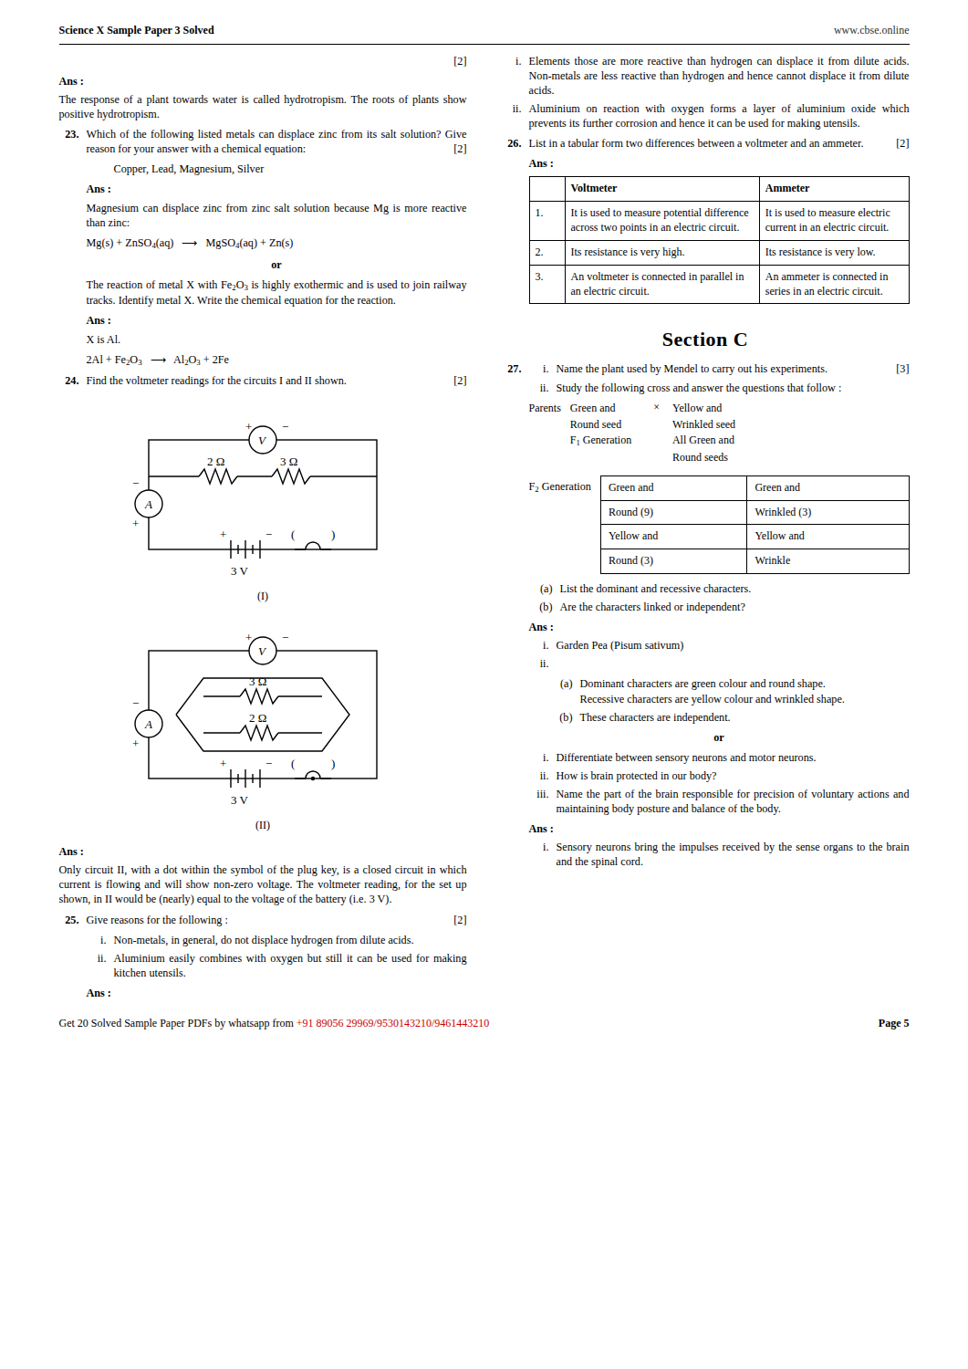Science X Sample Paper 3 Solved
www.cbse.online
[2]
Ans :
The response of a plant towards water is called hydro­tropism. The roots of plants show positive hydro­tropism.
23.
Which of the following listed metals can displace zinc from its salt solution? Give reason for your answer with a chemical equation: [2]
Copper, Lead, Magnesium, Silver
Ans :
Magnesium can displace zinc from zinc salt solution because Mg is more reactive than zinc:
Mg(s) + ZnSO4(aq) ⟶ MgSO4(aq) + Zn(s)
or
The reaction of metal X with Fe2O3 is highly exothermic and is used to join railway tracks. Identify metal X. Write the chemical equation for the reaction.
Ans :
X is Al.
2Al + Fe2O3 ⟶ Al2O3 + 2Fe
24.
Find the voltmeter readings for the circuits I and II shown. [2]
V A + − − + 2 Ω 3 Ω + − ( ) 3 V
(I)
V A + − − + 3 Ω 2 Ω + − ( ) 3 V
(II)
Ans :
Only circuit II, with a dot within the symbol of the plug key, is a closed circuit in which current is flowing and will show non-zero voltage. The voltmeter reading, for the set up shown, in II would be (nearly) equal to the voltage of the battery (i.e. 3 V).
25.
Give reasons for the following : [2]
i. Non-metals, in general, do not displace hydrogen from dilute acids.
ii. Aluminium easily combines with oxygen but still it can be used for making kitchen utensils.
Ans :
i. Elements those are more reactive than hydrogen can displace it from dilute acids. Non-metals are less reactive than hydrogen and hence cannot displace it from dilute acids.
ii. Aluminium on reaction with oxygen forms a layer of aluminium oxide which prevents its further corrosion and hence it can be used for making utensils.
26.
List in a tabular form two differences between a voltmeter and an ammeter. [2]
Ans :
| | Voltmeter | Ammeter |
| --- | --- | --- |
| 1. | It is used to measure potential difference across two points in an electric circuit. | It is used to measure electric current in an electric circuit. |
| 2. | Its resistance is very high. | Its resistance is very low. |
| 3. | An voltmeter is connected in parallel in an electric circuit. | An ammeter is connected in series in an electric circuit. |
Section C
27.
i. Name the plant used by Mendel to carry out his experiments. [3]
ii. Study the following cross and answer the questions that follow :
| Parents | Green and | × | Yellow and |
| | Round seed | | Wrinkled seed |
| | F 1 Generation | | All Green and |
| | | | Round seeds |
F2 Generation
| Green and | Green and |
| Round (9) | Wrinkled (3) |
| Yellow and | Yellow and |
| Round (3) | Wrinkle |
(a) List the dominant and recessive characters.
(b) Are the characters linked or independent?
Ans :
i. Garden Pea (Pisum sativum)
ii.
(a) Dominant characters are green colour and round shape.
Recessive characters are yellow colour and wrinkled shape.
(b) These characters are independent.
or
i. Differentiate between sensory neurons and motor neurons.
ii. How is brain protected in our body?
iii. Name the part of the brain responsible for precision of voluntary actions and maintaining body posture and balance of the body.
Ans :
i. Sensory neurons bring the impulses received by the sense organs to the brain and the spinal cord.
Get 20 Solved Sample Paper PDFs by whatsapp from +91 89056 29969/9530143210/9461443210
Page 5